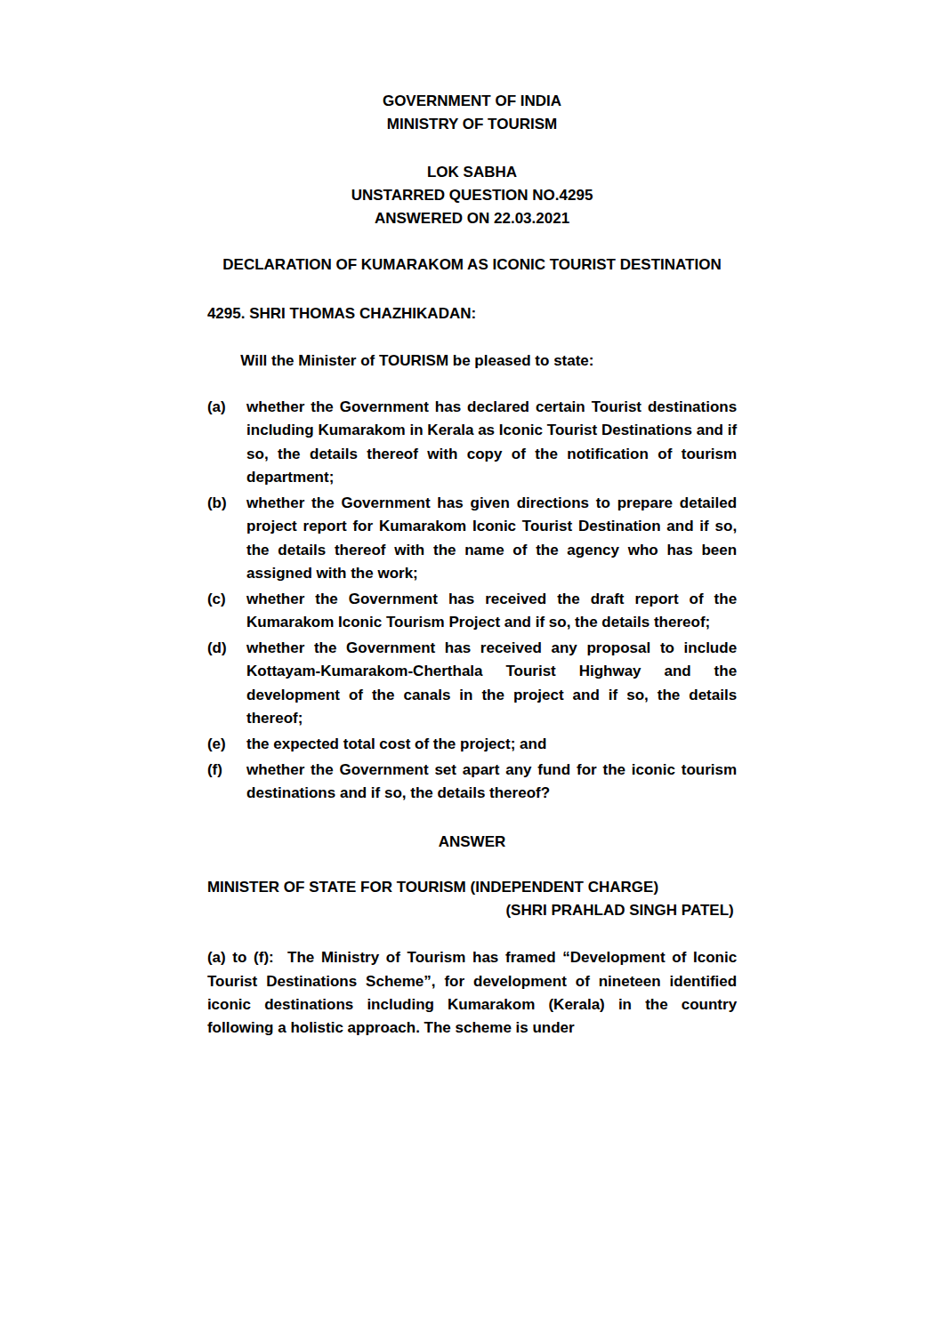GOVERNMENT OF INDIA
MINISTRY OF TOURISM
LOK SABHA
UNSTARRED QUESTION NO.4295
ANSWERED ON 22.03.2021
DECLARATION OF KUMARAKOM AS ICONIC TOURIST DESTINATION
4295. SHRI THOMAS CHAZHIKADAN:
Will the Minister of TOURISM be pleased to state:
(a) whether the Government has declared certain Tourist destinations including Kumarakom in Kerala as Iconic Tourist Destinations and if so, the details thereof with copy of the notification of tourism department;
(b) whether the Government has given directions to prepare detailed project report for Kumarakom Iconic Tourist Destination and if so, the details thereof with the name of the agency who has been assigned with the work;
(c) whether the Government has received the draft report of the Kumarakom Iconic Tourism Project and if so, the details thereof;
(d) whether the Government has received any proposal to include Kottayam-Kumarakom-Cherthala Tourist Highway and the development of the canals in the project and if so, the details thereof;
(e) the expected total cost of the project; and
(f) whether the Government set apart any fund for the iconic tourism destinations and if so, the details thereof?
ANSWER
MINISTER OF STATE FOR TOURISM (INDEPENDENT CHARGE) (SHRI PRAHLAD SINGH PATEL)
(a) to (f): The Ministry of Tourism has framed “Development of Iconic Tourist Destinations Scheme”, for development of nineteen identified iconic destinations including Kumarakom (Kerala) in the country following a holistic approach. The scheme is under